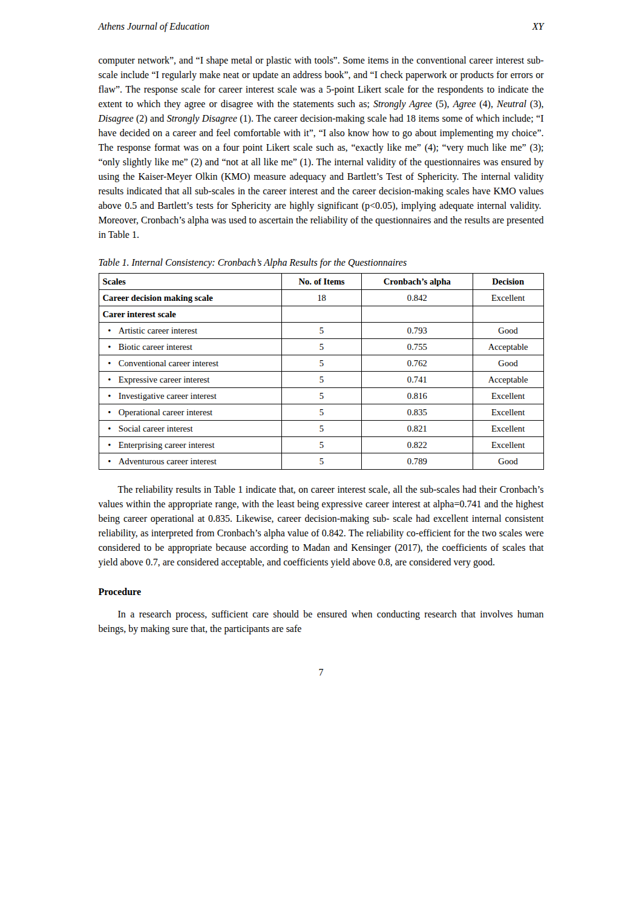Athens Journal of Education XY
computer network”, and “I shape metal or plastic with tools”. Some items in the conventional career interest sub-scale include “I regularly make neat or update an address book”, and “I check paperwork or products for errors or flaw”. The response scale for career interest scale was a 5-point Likert scale for the respondents to indicate the extent to which they agree or disagree with the statements such as; Strongly Agree (5), Agree (4), Neutral (3), Disagree (2) and Strongly Disagree (1). The career decision-making scale had 18 items some of which include; “I have decided on a career and feel comfortable with it”, “I also know how to go about implementing my choice”. The response format was on a four point Likert scale such as, “exactly like me” (4); “very much like me” (3); “only slightly like me” (2) and “not at all like me” (1). The internal validity of the questionnaires was ensured by using the Kaiser-Meyer Olkin (KMO) measure adequacy and Bartlett’s Test of Sphericity. The internal validity results indicated that all sub-scales in the career interest and the career decision-making scales have KMO values above 0.5 and Bartlett’s tests for Sphericity are highly significant (p<0.05), implying adequate internal validity. Moreover, Cronbach’s alpha was used to ascertain the reliability of the questionnaires and the results are presented in Table 1.
Table 1. Internal Consistency: Cronbach’s Alpha Results for the Questionnaires
| Scales | No. of Items | Cronbach’s alpha | Decision |
| --- | --- | --- | --- |
| Career decision making scale | 18 | 0.842 | Excellent |
| Carer interest scale | | | |
| Artistic career interest | 5 | 0.793 | Good |
| Biotic career interest | 5 | 0.755 | Acceptable |
| Conventional career interest | 5 | 0.762 | Good |
| Expressive career interest | 5 | 0.741 | Acceptable |
| Investigative career interest | 5 | 0.816 | Excellent |
| Operational career interest | 5 | 0.835 | Excellent |
| Social career interest | 5 | 0.821 | Excellent |
| Enterprising career interest | 5 | 0.822 | Excellent |
| Adventurous career interest | 5 | 0.789 | Good |
The reliability results in Table 1 indicate that, on career interest scale, all the sub-scales had their Cronbach’s values within the appropriate range, with the least being expressive career interest at alpha=0.741 and the highest being career operational at 0.835. Likewise, career decision-making sub- scale had excellent internal consistent reliability, as interpreted from Cronbach’s alpha value of 0.842. The reliability co-efficient for the two scales were considered to be appropriate because according to Madan and Kensinger (2017), the coefficients of scales that yield above 0.7, are considered acceptable, and coefficients yield above 0.8, are considered very good.
Procedure
In a research process, sufficient care should be ensured when conducting research that involves human beings, by making sure that, the participants are safe
7